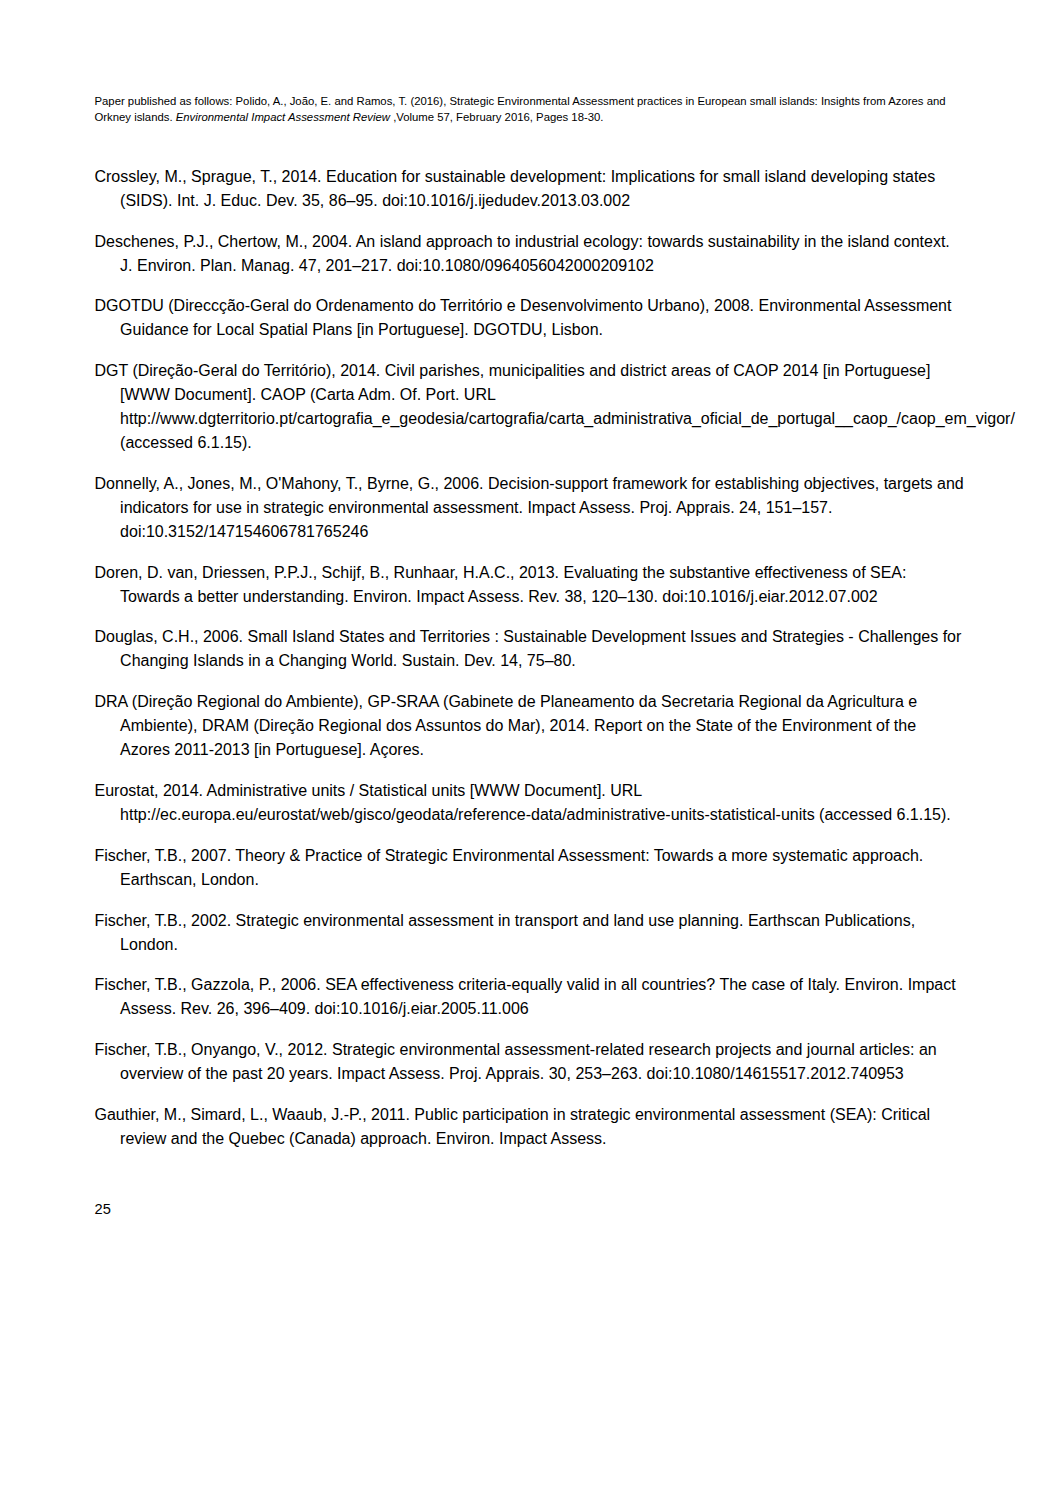Paper published as follows: Polido, A., João, E. and Ramos, T. (2016), Strategic Environmental Assessment practices in European small islands: Insights from Azores and Orkney islands. Environmental Impact Assessment Review ,Volume 57, February 2016, Pages 18-30.
Crossley, M., Sprague, T., 2014. Education for sustainable development: Implications for small island developing states (SIDS). Int. J. Educ. Dev. 35, 86–95. doi:10.1016/j.ijedudev.2013.03.002
Deschenes, P.J., Chertow, M., 2004. An island approach to industrial ecology: towards sustainability in the island context. J. Environ. Plan. Manag. 47, 201–217. doi:10.1080/0964056042000209102
DGOTDU (Direccção-Geral do Ordenamento do Território e Desenvolvimento Urbano), 2008. Environmental Assessment Guidance for Local Spatial Plans [in Portuguese]. DGOTDU, Lisbon.
DGT (Direção-Geral do Território), 2014. Civil parishes, municipalities and district areas of CAOP 2014 [in Portuguese] [WWW Document]. CAOP (Carta Adm. Of. Port. URL http://www.dgterritorio.pt/cartografia_e_geodesia/cartografia/carta_administrativa_oficial_de_portugal__caop_/caop_em_vigor/ (accessed 6.1.15).
Donnelly, A., Jones, M., O'Mahony, T., Byrne, G., 2006. Decision-support framework for establishing objectives, targets and indicators for use in strategic environmental assessment. Impact Assess. Proj. Apprais. 24, 151–157. doi:10.3152/147154606781765246
Doren, D. van, Driessen, P.P.J., Schijf, B., Runhaar, H.A.C., 2013. Evaluating the substantive effectiveness of SEA: Towards a better understanding. Environ. Impact Assess. Rev. 38, 120–130. doi:10.1016/j.eiar.2012.07.002
Douglas, C.H., 2006. Small Island States and Territories : Sustainable Development Issues and Strategies - Challenges for Changing Islands in a Changing World. Sustain. Dev. 14, 75–80.
DRA (Direção Regional do Ambiente), GP-SRAA (Gabinete de Planeamento da Secretaria Regional da Agricultura e Ambiente), DRAM (Direção Regional dos Assuntos do Mar), 2014. Report on the State of the Environment of the Azores 2011-2013 [in Portuguese]. Açores.
Eurostat, 2014. Administrative units / Statistical units [WWW Document]. URL http://ec.europa.eu/eurostat/web/gisco/geodata/reference-data/administrative-units-statistical-units (accessed 6.1.15).
Fischer, T.B., 2007. Theory & Practice of Strategic Environmental Assessment: Towards a more systematic approach. Earthscan, London.
Fischer, T.B., 2002. Strategic environmental assessment in transport and land use planning. Earthscan Publications, London.
Fischer, T.B., Gazzola, P., 2006. SEA effectiveness criteria-equally valid in all countries? The case of Italy. Environ. Impact Assess. Rev. 26, 396–409. doi:10.1016/j.eiar.2005.11.006
Fischer, T.B., Onyango, V., 2012. Strategic environmental assessment-related research projects and journal articles: an overview of the past 20 years. Impact Assess. Proj. Apprais. 30, 253–263. doi:10.1080/14615517.2012.740953
Gauthier, M., Simard, L., Waaub, J.-P., 2011. Public participation in strategic environmental assessment (SEA): Critical review and the Quebec (Canada) approach. Environ. Impact Assess.
25